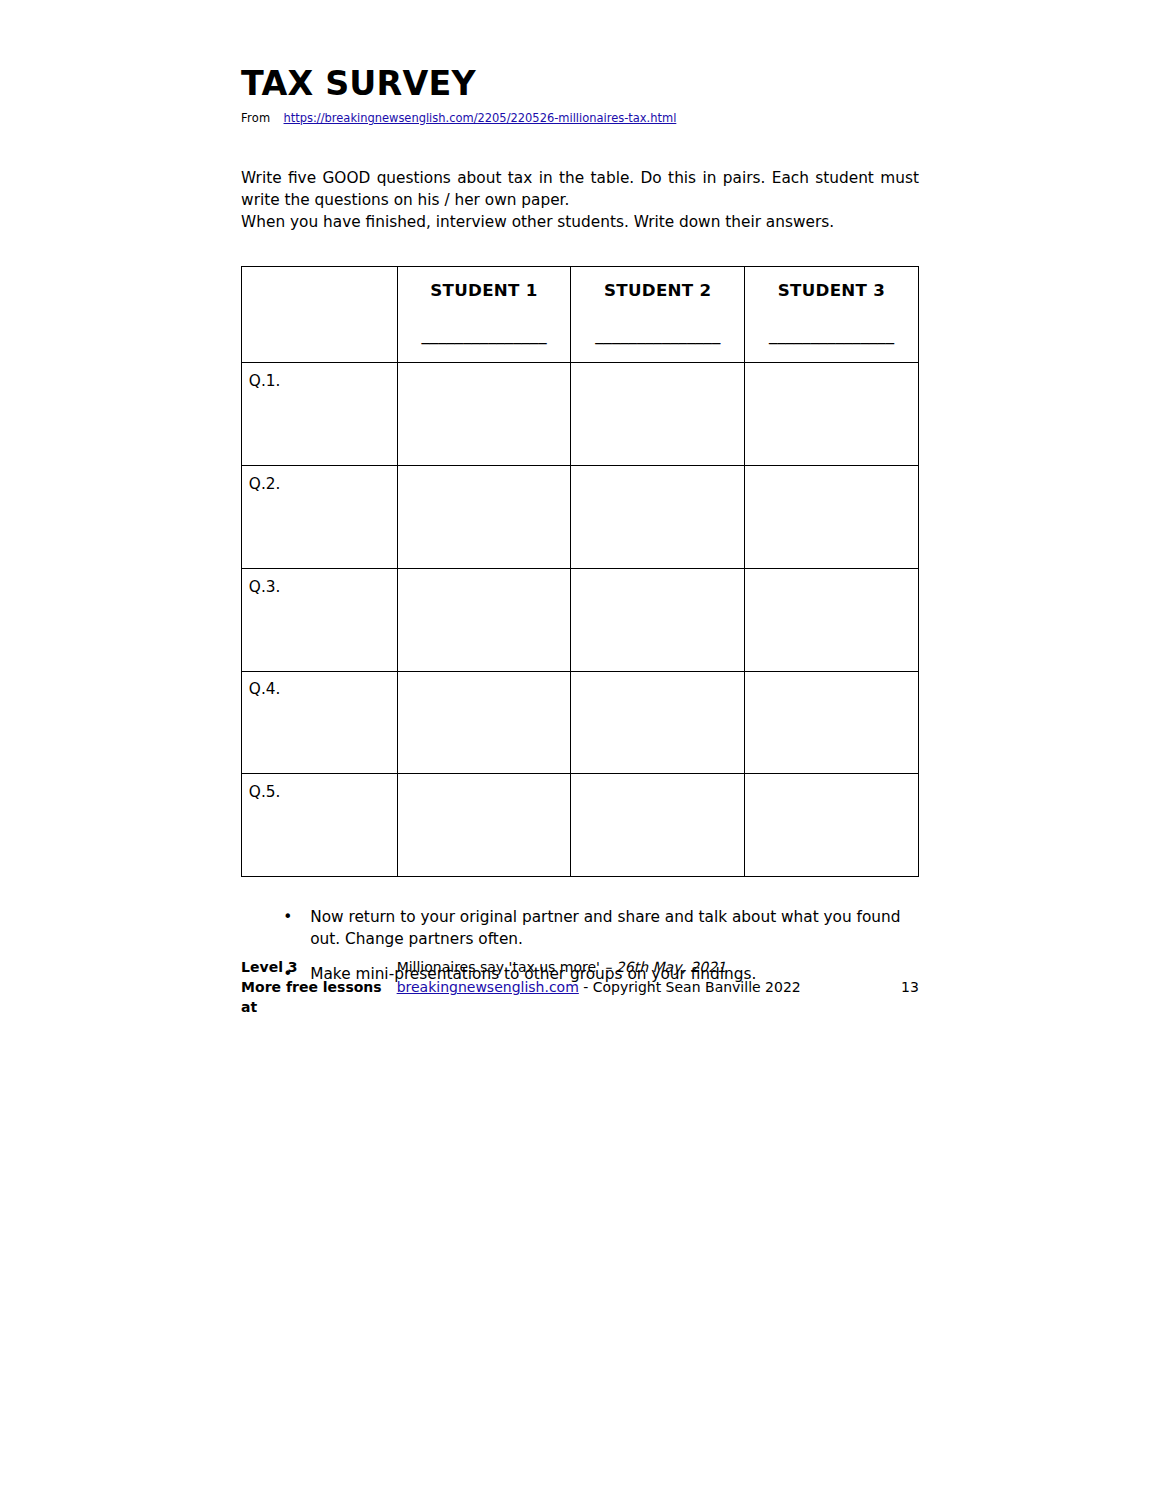TAX SURVEY
From https://breakingnewsenglish.com/2205/220526-millionaires-tax.html
Write five GOOD questions about tax in the table. Do this in pairs. Each student must write the questions on his / her own paper.
When you have finished, interview other students. Write down their answers.
| | STUDENT 1 _______________ | STUDENT 2 _______________ | STUDENT 3 _______________ |
| --- | --- | --- | --- |
| Q.1. | | | |
| Q.2. | | | |
| Q.3. | | | |
| Q.4. | | | |
| Q.5. | | | |
Now return to your original partner and share and talk about what you found out. Change partners often.
Make mini-presentations to other groups on your findings.
Level 3
Millionaires say 'tax us more' – 26th May, 2021
More free lessons at
breakingnewsenglish.com - Copyright Sean Banville 2022
13